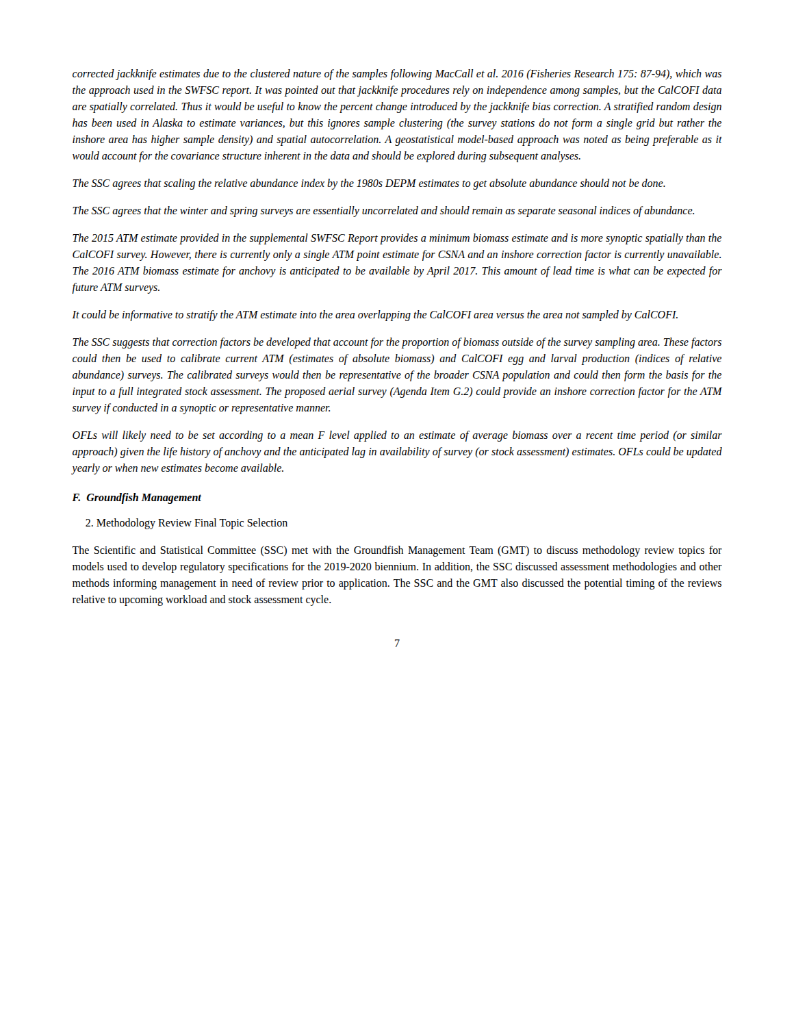corrected jackknife estimates due to the clustered nature of the samples following MacCall et al. 2016 (Fisheries Research 175: 87-94), which was the approach used in the SWFSC report. It was pointed out that jackknife procedures rely on independence among samples, but the CalCOFI data are spatially correlated. Thus it would be useful to know the percent change introduced by the jackknife bias correction. A stratified random design has been used in Alaska to estimate variances, but this ignores sample clustering (the survey stations do not form a single grid but rather the inshore area has higher sample density) and spatial autocorrelation. A geostatistical model-based approach was noted as being preferable as it would account for the covariance structure inherent in the data and should be explored during subsequent analyses.
The SSC agrees that scaling the relative abundance index by the 1980s DEPM estimates to get absolute abundance should not be done.
The SSC agrees that the winter and spring surveys are essentially uncorrelated and should remain as separate seasonal indices of abundance.
The 2015 ATM estimate provided in the supplemental SWFSC Report provides a minimum biomass estimate and is more synoptic spatially than the CalCOFI survey. However, there is currently only a single ATM point estimate for CSNA and an inshore correction factor is currently unavailable. The 2016 ATM biomass estimate for anchovy is anticipated to be available by April 2017. This amount of lead time is what can be expected for future ATM surveys.
It could be informative to stratify the ATM estimate into the area overlapping the CalCOFI area versus the area not sampled by CalCOFI.
The SSC suggests that correction factors be developed that account for the proportion of biomass outside of the survey sampling area. These factors could then be used to calibrate current ATM (estimates of absolute biomass) and CalCOFI egg and larval production (indices of relative abundance) surveys. The calibrated surveys would then be representative of the broader CSNA population and could then form the basis for the input to a full integrated stock assessment. The proposed aerial survey (Agenda Item G.2) could provide an inshore correction factor for the ATM survey if conducted in a synoptic or representative manner.
OFLs will likely need to be set according to a mean F level applied to an estimate of average biomass over a recent time period (or similar approach) given the life history of anchovy and the anticipated lag in availability of survey (or stock assessment) estimates. OFLs could be updated yearly or when new estimates become available.
F. Groundfish Management
Methodology Review Final Topic Selection
The Scientific and Statistical Committee (SSC) met with the Groundfish Management Team (GMT) to discuss methodology review topics for models used to develop regulatory specifications for the 2019-2020 biennium. In addition, the SSC discussed assessment methodologies and other methods informing management in need of review prior to application. The SSC and the GMT also discussed the potential timing of the reviews relative to upcoming workload and stock assessment cycle.
7